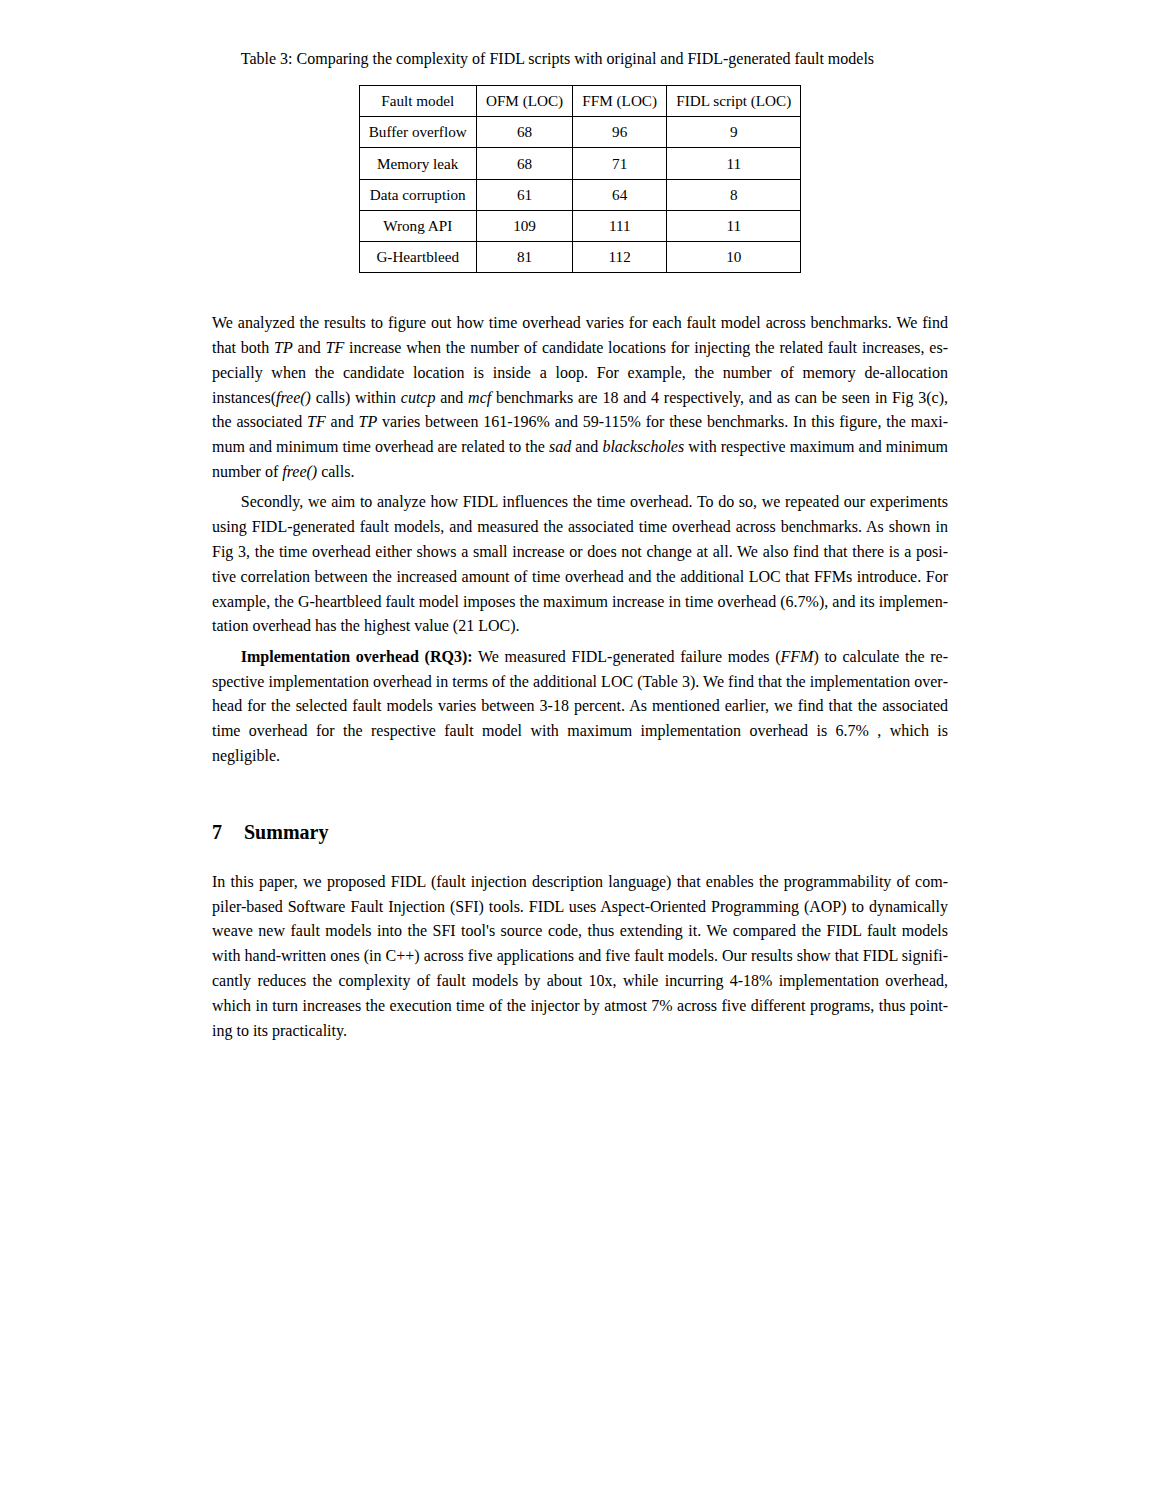Table 3: Comparing the complexity of FIDL scripts with original and FIDL-generated fault models
| Fault model | OFM (LOC) | FFM (LOC) | FIDL script (LOC) |
| --- | --- | --- | --- |
| Buffer overflow | 68 | 96 | 9 |
| Memory leak | 68 | 71 | 11 |
| Data corruption | 61 | 64 | 8 |
| Wrong API | 109 | 111 | 11 |
| G-Heartbleed | 81 | 112 | 10 |
We analyzed the results to figure out how time overhead varies for each fault model across benchmarks. We find that both TP and TF increase when the number of candidate locations for injecting the related fault increases, especially when the candidate location is inside a loop. For example, the number of memory de-allocation instances(free() calls) within cutcp and mcf benchmarks are 18 and 4 respectively, and as can be seen in Fig 3(c), the associated TF and TP varies between 161-196% and 59-115% for these benchmarks. In this figure, the maximum and minimum time overhead are related to the sad and blackscholes with respective maximum and minimum number of free() calls.
Secondly, we aim to analyze how FIDL influences the time overhead. To do so, we repeated our experiments using FIDL-generated fault models, and measured the associated time overhead across benchmarks. As shown in Fig 3, the time overhead either shows a small increase or does not change at all. We also find that there is a positive correlation between the increased amount of time overhead and the additional LOC that FFMs introduce. For example, the G-heartbleed fault model imposes the maximum increase in time overhead (6.7%), and its implementation overhead has the highest value (21 LOC).
Implementation overhead (RQ3): We measured FIDL-generated failure modes (FFM) to calculate the respective implementation overhead in terms of the additional LOC (Table 3). We find that the implementation overhead for the selected fault models varies between 3-18 percent. As mentioned earlier, we find that the associated time overhead for the respective fault model with maximum implementation overhead is 6.7% , which is negligible.
7 Summary
In this paper, we proposed FIDL (fault injection description language) that enables the programmability of compiler-based Software Fault Injection (SFI) tools. FIDL uses Aspect-Oriented Programming (AOP) to dynamically weave new fault models into the SFI tool's source code, thus extending it. We compared the FIDL fault models with hand-written ones (in C++) across five applications and five fault models. Our results show that FIDL significantly reduces the complexity of fault models by about 10x, while incurring 4-18% implementation overhead, which in turn increases the execution time of the injector by atmost 7% across five different programs, thus pointing to its practicality.